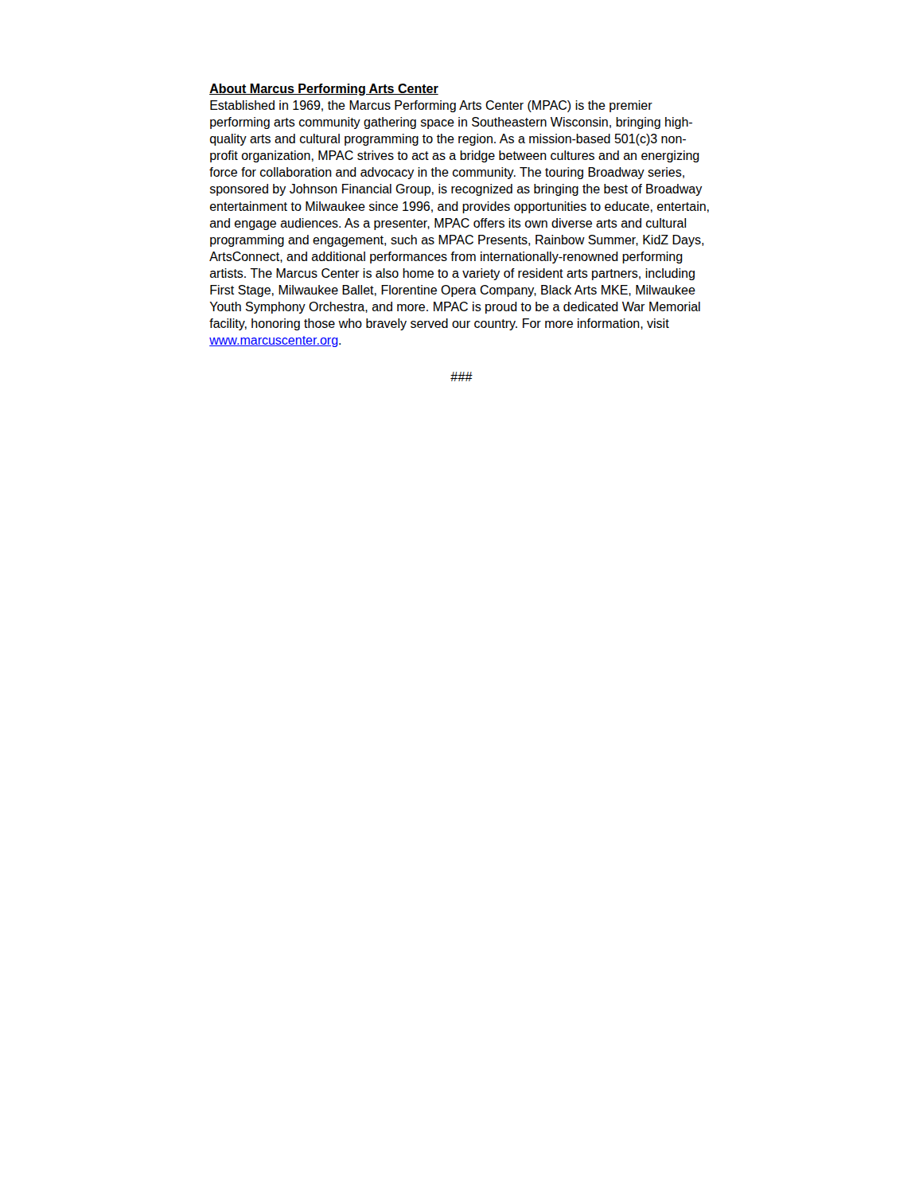About Marcus Performing Arts Center
Established in 1969, the Marcus Performing Arts Center (MPAC) is the premier performing arts community gathering space in Southeastern Wisconsin, bringing high-quality arts and cultural programming to the region. As a mission-based 501(c)3 non-profit organization, MPAC strives to act as a bridge between cultures and an energizing force for collaboration and advocacy in the community. The touring Broadway series, sponsored by Johnson Financial Group, is recognized as bringing the best of Broadway entertainment to Milwaukee since 1996, and provides opportunities to educate, entertain, and engage audiences. As a presenter, MPAC offers its own diverse arts and cultural programming and engagement, such as MPAC Presents, Rainbow Summer, KidZ Days, ArtsConnect, and additional performances from internationally-renowned performing artists. The Marcus Center is also home to a variety of resident arts partners, including First Stage, Milwaukee Ballet, Florentine Opera Company, Black Arts MKE, Milwaukee Youth Symphony Orchestra, and more. MPAC is proud to be a dedicated War Memorial facility, honoring those who bravely served our country. For more information, visit www.marcuscenter.org.
###